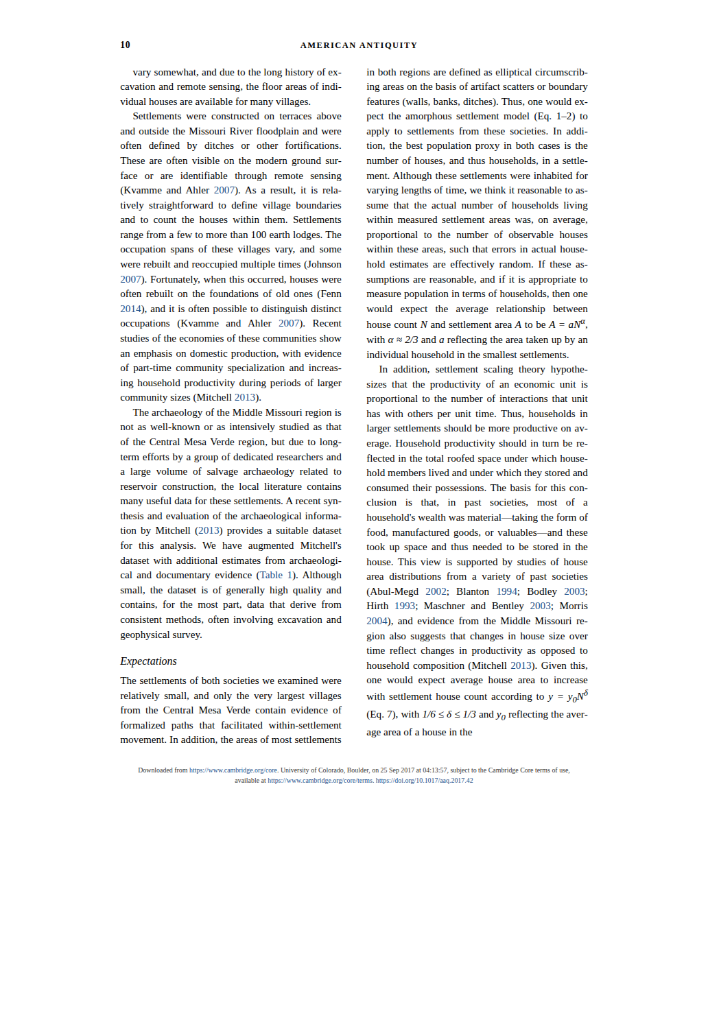10 AMERICAN ANTIQUITY
vary somewhat, and due to the long history of excavation and remote sensing, the floor areas of individual houses are available for many villages.
Settlements were constructed on terraces above and outside the Missouri River floodplain and were often defined by ditches or other fortifications. These are often visible on the modern ground surface or are identifiable through remote sensing (Kvamme and Ahler 2007). As a result, it is relatively straightforward to define village boundaries and to count the houses within them. Settlements range from a few to more than 100 earth lodges. The occupation spans of these villages vary, and some were rebuilt and reoccupied multiple times (Johnson 2007). Fortunately, when this occurred, houses were often rebuilt on the foundations of old ones (Fenn 2014), and it is often possible to distinguish distinct occupations (Kvamme and Ahler 2007). Recent studies of the economies of these communities show an emphasis on domestic production, with evidence of part-time community specialization and increasing household productivity during periods of larger community sizes (Mitchell 2013).
The archaeology of the Middle Missouri region is not as well-known or as intensively studied as that of the Central Mesa Verde region, but due to long-term efforts by a group of dedicated researchers and a large volume of salvage archaeology related to reservoir construction, the local literature contains many useful data for these settlements. A recent synthesis and evaluation of the archaeological information by Mitchell (2013) provides a suitable dataset for this analysis. We have augmented Mitchell's dataset with additional estimates from archaeological and documentary evidence (Table 1). Although small, the dataset is of generally high quality and contains, for the most part, data that derive from consistent methods, often involving excavation and geophysical survey.
Expectations
The settlements of both societies we examined were relatively small, and only the very largest villages from the Central Mesa Verde contain evidence of formalized paths that facilitated within-settlement movement. In addition, the areas of most settlements in both regions are defined as elliptical circumscribing areas on the basis of artifact scatters or boundary features (walls, banks, ditches). Thus, one would expect the amorphous settlement model (Eq. 1–2) to apply to settlements from these societies. In addition, the best population proxy in both cases is the number of houses, and thus households, in a settlement. Although these settlements were inhabited for varying lengths of time, we think it reasonable to assume that the actual number of households living within measured settlement areas was, on average, proportional to the number of observable houses within these areas, such that errors in actual household estimates are effectively random. If these assumptions are reasonable, and if it is appropriate to measure population in terms of households, then one would expect the average relationship between house count N and settlement area A to be A = aNα, with α ≈ 2/3 and a reflecting the area taken up by an individual household in the smallest settlements.
In addition, settlement scaling theory hypothesizes that the productivity of an economic unit is proportional to the number of interactions that unit has with others per unit time. Thus, households in larger settlements should be more productive on average. Household productivity should in turn be reflected in the total roofed space under which household members lived and under which they stored and consumed their possessions. The basis for this conclusion is that, in past societies, most of a household's wealth was material—taking the form of food, manufactured goods, or valuables—and these took up space and thus needed to be stored in the house. This view is supported by studies of house area distributions from a variety of past societies (Abul-Megd 2002; Blanton 1994; Bodley 2003; Hirth 1993; Maschner and Bentley 2003; Morris 2004), and evidence from the Middle Missouri region also suggests that changes in house size over time reflect changes in productivity as opposed to household composition (Mitchell 2013). Given this, one would expect average house area to increase with settlement house count according to y = y0Nδ (Eq. 7), with 1/6 ≤ δ ≤ 1/3 and y0 reflecting the average area of a house in the
Downloaded from https://www.cambridge.org/core. University of Colorado, Boulder, on 25 Sep 2017 at 04:13:57, subject to the Cambridge Core terms of use,
available at https://www.cambridge.org/core/terms. https://doi.org/10.1017/aaq.2017.42